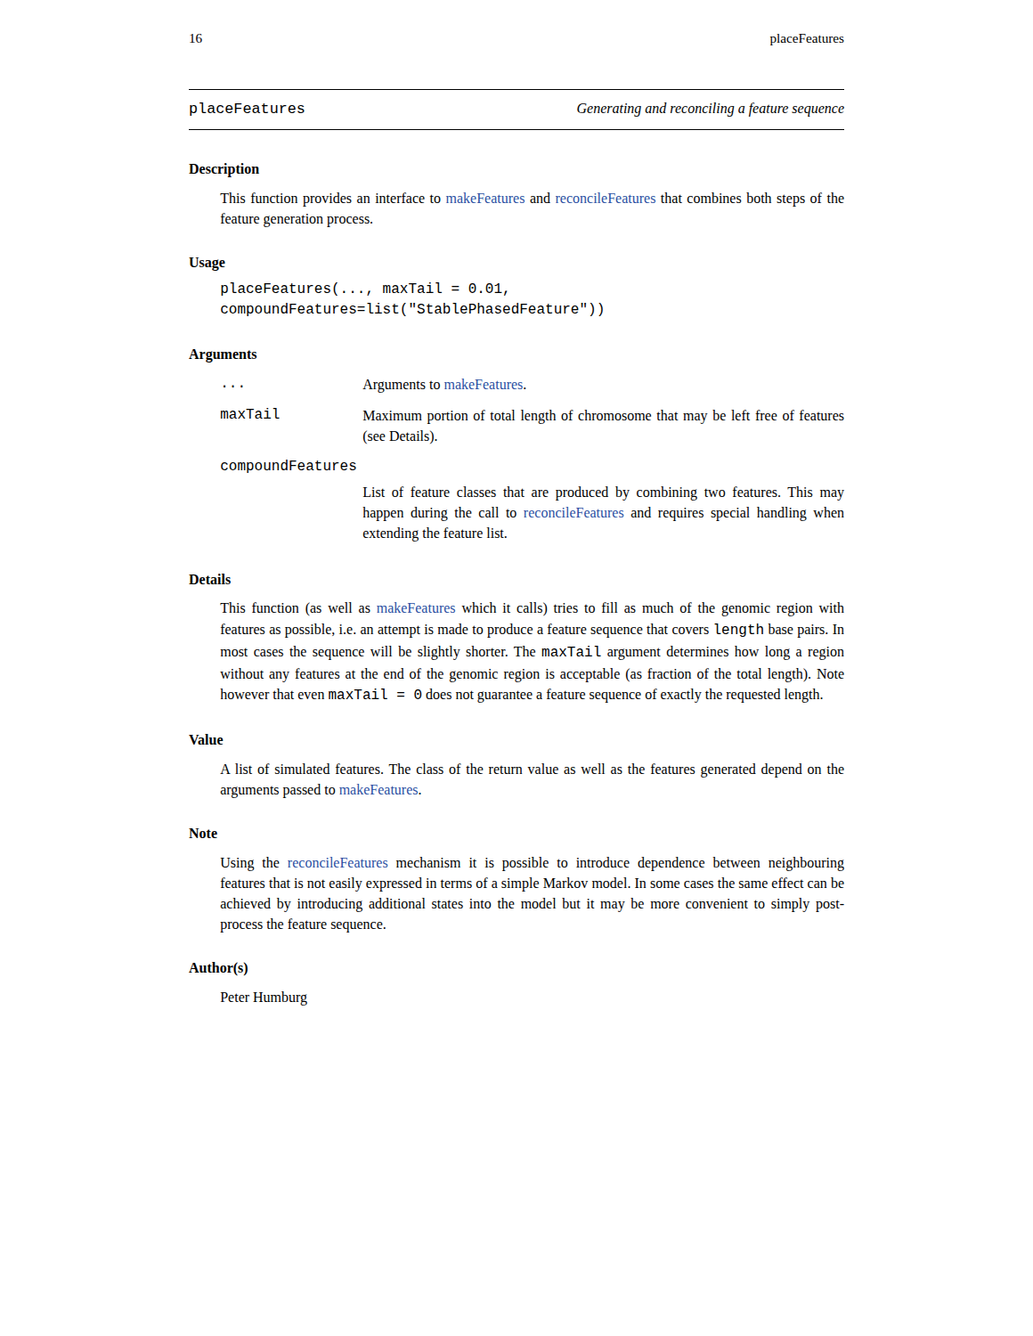16 placeFeatures
placeFeatures Generating and reconciling a feature sequence
Description
This function provides an interface to makeFeatures and reconcileFeatures that combines both steps of the feature generation process.
Usage
placeFeatures(..., maxTail = 0.01,
compoundFeatures=list("StablePhasedFeature"))
Arguments
...
Arguments to makeFeatures.
maxTail
Maximum portion of total length of chromosome that may be left free of features (see Details).
compoundFeatures
List of feature classes that are produced by combining two features. This may happen during the call to reconcileFeatures and requires special handling when extending the feature list.
Details
This function (as well as makeFeatures which it calls) tries to fill as much of the genomic region with features as possible, i.e. an attempt is made to produce a feature sequence that covers length base pairs. In most cases the sequence will be slightly shorter. The maxTail argument determines how long a region without any features at the end of the genomic region is acceptable (as fraction of the total length). Note however that even maxTail = 0 does not guarantee a feature sequence of exactly the requested length.
Value
A list of simulated features. The class of the return value as well as the features generated depend on the arguments passed to makeFeatures.
Note
Using the reconcileFeatures mechanism it is possible to introduce dependence between neighbouring features that is not easily expressed in terms of a simple Markov model. In some cases the same effect can be achieved by introducing additional states into the model but it may be more convenient to simply post-process the feature sequence.
Author(s)
Peter Humburg